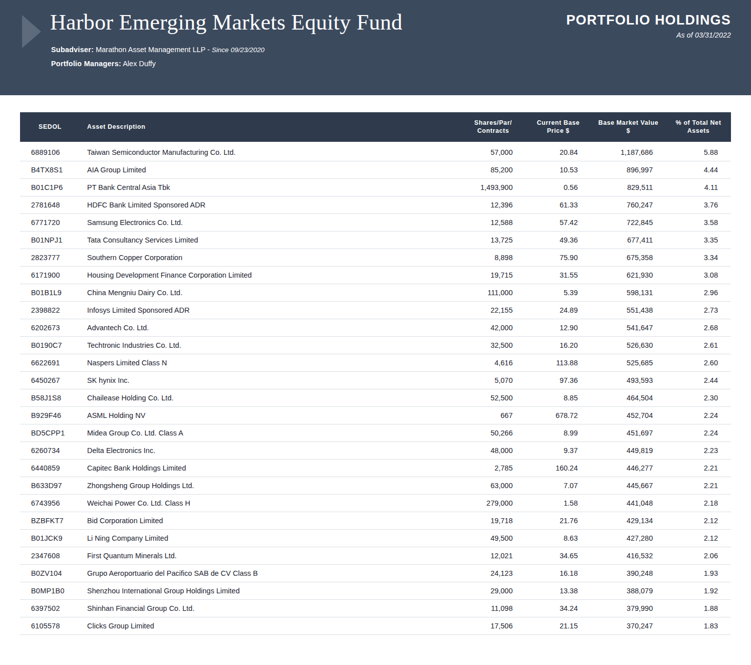Harbor Emerging Markets Equity Fund
Subadviser: Marathon Asset Management LLP - Since 09/23/2020
Portfolio Managers: Alex Duffy
PORTFOLIO HOLDINGS
As of 03/31/2022
| SEDOL | Asset Description | Shares/Par/ Contracts | Current Base Price $ | Base Market Value $ | % of Total Net Assets |
| --- | --- | --- | --- | --- | --- |
| 6889106 | Taiwan Semiconductor Manufacturing Co. Ltd. | 57,000 | 20.84 | 1,187,686 | 5.88 |
| B4TX8S1 | AIA Group Limited | 85,200 | 10.53 | 896,997 | 4.44 |
| B01C1P6 | PT Bank Central Asia Tbk | 1,493,900 | 0.56 | 829,511 | 4.11 |
| 2781648 | HDFC Bank Limited Sponsored ADR | 12,396 | 61.33 | 760,247 | 3.76 |
| 6771720 | Samsung Electronics Co. Ltd. | 12,588 | 57.42 | 722,845 | 3.58 |
| B01NPJ1 | Tata Consultancy Services Limited | 13,725 | 49.36 | 677,411 | 3.35 |
| 2823777 | Southern Copper Corporation | 8,898 | 75.90 | 675,358 | 3.34 |
| 6171900 | Housing Development Finance Corporation Limited | 19,715 | 31.55 | 621,930 | 3.08 |
| B01B1L9 | China Mengniu Dairy Co. Ltd. | 111,000 | 5.39 | 598,131 | 2.96 |
| 2398822 | Infosys Limited Sponsored ADR | 22,155 | 24.89 | 551,438 | 2.73 |
| 6202673 | Advantech Co. Ltd. | 42,000 | 12.90 | 541,647 | 2.68 |
| B0190C7 | Techtronic Industries Co. Ltd. | 32,500 | 16.20 | 526,630 | 2.61 |
| 6622691 | Naspers Limited Class N | 4,616 | 113.88 | 525,685 | 2.60 |
| 6450267 | SK hynix Inc. | 5,070 | 97.36 | 493,593 | 2.44 |
| B58J1S8 | Chailease Holding Co. Ltd. | 52,500 | 8.85 | 464,504 | 2.30 |
| B929F46 | ASML Holding NV | 667 | 678.72 | 452,704 | 2.24 |
| BD5CPP1 | Midea Group Co. Ltd. Class A | 50,266 | 8.99 | 451,697 | 2.24 |
| 6260734 | Delta Electronics Inc. | 48,000 | 9.37 | 449,819 | 2.23 |
| 6440859 | Capitec Bank Holdings Limited | 2,785 | 160.24 | 446,277 | 2.21 |
| B633D97 | Zhongsheng Group Holdings Ltd. | 63,000 | 7.07 | 445,667 | 2.21 |
| 6743956 | Weichai Power Co. Ltd. Class H | 279,000 | 1.58 | 441,048 | 2.18 |
| BZBFKT7 | Bid Corporation Limited | 19,718 | 21.76 | 429,134 | 2.12 |
| B01JCK9 | Li Ning Company Limited | 49,500 | 8.63 | 427,280 | 2.12 |
| 2347608 | First Quantum Minerals Ltd. | 12,021 | 34.65 | 416,532 | 2.06 |
| B0ZV104 | Grupo Aeroportuario del Pacifico SAB de CV Class B | 24,123 | 16.18 | 390,248 | 1.93 |
| B0MP1B0 | Shenzhou International Group Holdings Limited | 29,000 | 13.38 | 388,079 | 1.92 |
| 6397502 | Shinhan Financial Group Co. Ltd. | 11,098 | 34.24 | 379,990 | 1.88 |
| 6105578 | Clicks Group Limited | 17,506 | 21.15 | 370,247 | 1.83 |